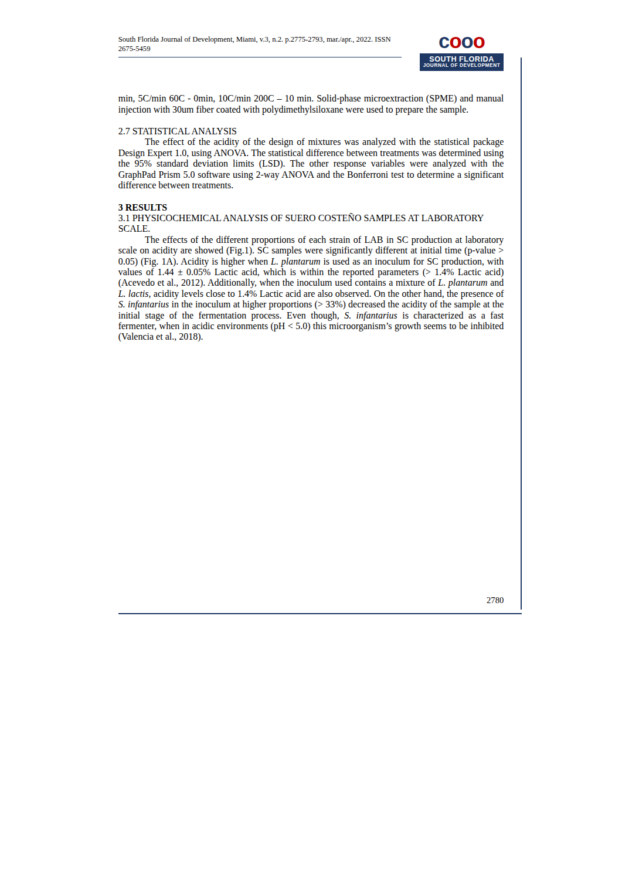South Florida Journal of Development, Miami, v.3, n.2. p.2775-2793, mar./apr., 2022. ISSN 2675-5459
cooo SOUTH FLORIDA JOURNAL OF DEVELOPMENT
min, 5C/min 60C - 0min, 10C/min 200C – 10 min. Solid-phase microextraction (SPME) and manual injection with 30um fiber coated with polydimethylsiloxane were used to prepare the sample.
2.7 STATISTICAL ANALYSIS
The effect of the acidity of the design of mixtures was analyzed with the statistical package Design Expert 1.0, using ANOVA. The statistical difference between treatments was determined using the 95% standard deviation limits (LSD). The other response variables were analyzed with the GraphPad Prism 5.0 software using 2-way ANOVA and the Bonferroni test to determine a significant difference between treatments.
3 RESULTS
3.1 PHYSICOCHEMICAL ANALYSIS OF SUERO COSTEÑO SAMPLES AT LABORATORY SCALE.
The effects of the different proportions of each strain of LAB in SC production at laboratory scale on acidity are showed (Fig.1). SC samples were significantly different at initial time (p-value > 0.05) (Fig. 1A). Acidity is higher when L. plantarum is used as an inoculum for SC production, with values of 1.44 ± 0.05% Lactic acid, which is within the reported parameters (> 1.4% Lactic acid) (Acevedo et al., 2012). Additionally, when the inoculum used contains a mixture of L. plantarum and L. lactis, acidity levels close to 1.4% Lactic acid are also observed. On the other hand, the presence of S. infantarius in the inoculum at higher proportions (> 33%) decreased the acidity of the sample at the initial stage of the fermentation process. Even though, S. infantarius is characterized as a fast fermenter, when in acidic environments (pH < 5.0) this microorganism’s growth seems to be inhibited (Valencia et al., 2018).
2780